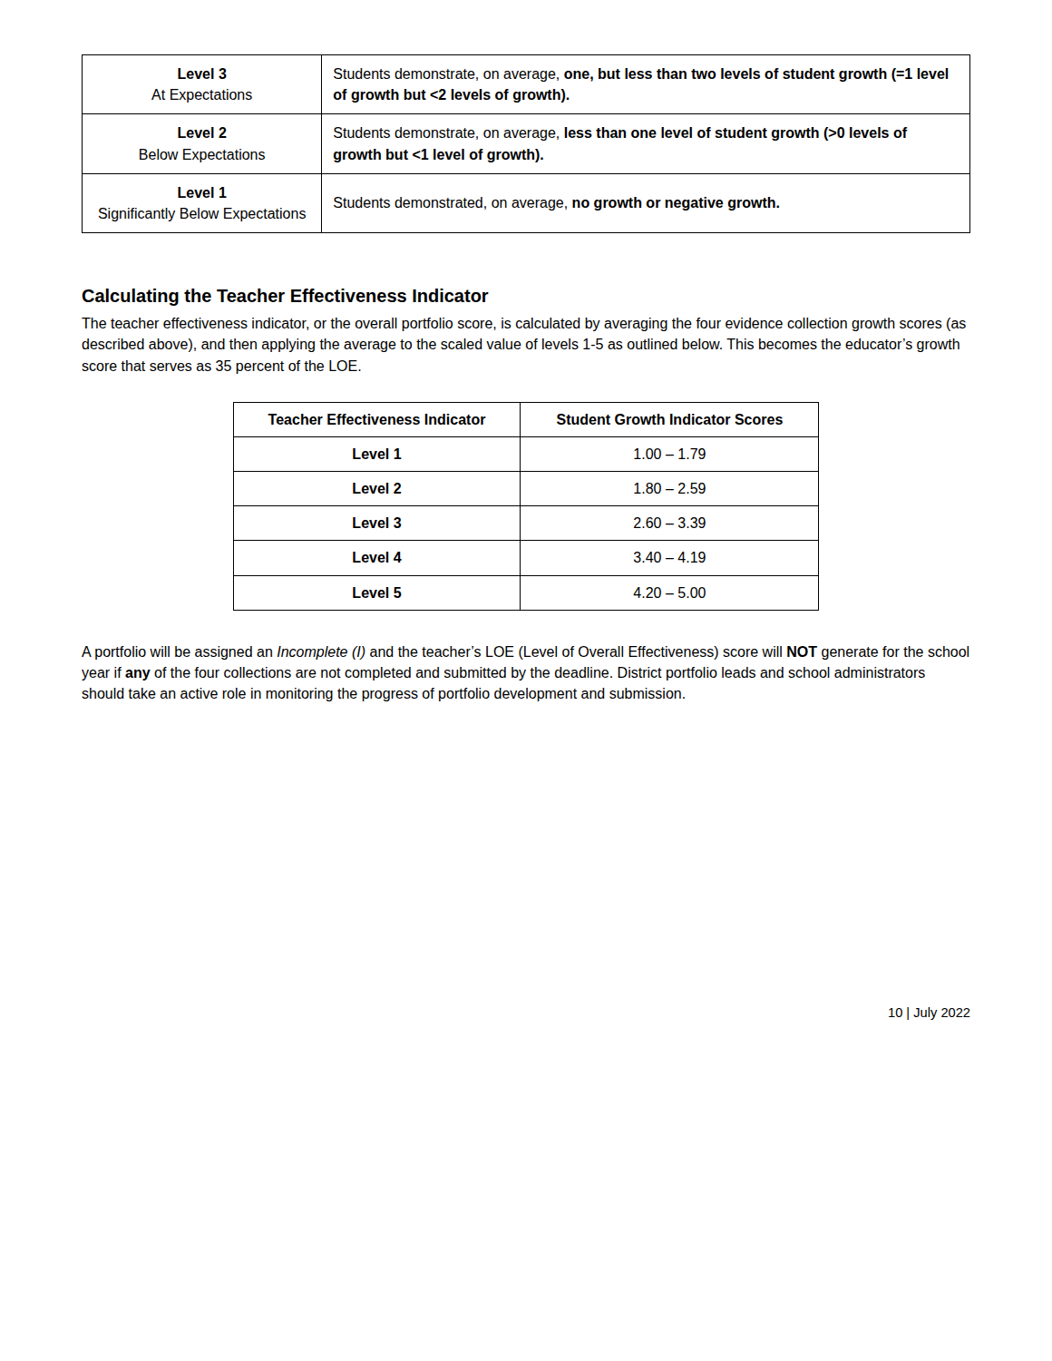| Level 3 At Expectations | Students demonstrate, on average, one, but less than two levels of student growth (=1 level of growth but <2 levels of growth). |
| Level 2 Below Expectations | Students demonstrate, on average, less than one level of student growth (>0 levels of growth but <1 level of growth). |
| Level 1 Significantly Below Expectations | Students demonstrated, on average, no growth or negative growth. |
Calculating the Teacher Effectiveness Indicator
The teacher effectiveness indicator, or the overall portfolio score, is calculated by averaging the four evidence collection growth scores (as described above), and then applying the average to the scaled value of levels 1-5 as outlined below. This becomes the educator’s growth score that serves as 35 percent of the LOE.
| Teacher Effectiveness Indicator | Student Growth Indicator Scores |
| --- | --- |
| Level 1 | 1.00 – 1.79 |
| Level 2 | 1.80 – 2.59 |
| Level 3 | 2.60 – 3.39 |
| Level 4 | 3.40 – 4.19 |
| Level 5 | 4.20 – 5.00 |
A portfolio will be assigned an Incomplete (I) and the teacher’s LOE (Level of Overall Effectiveness) score will NOT generate for the school year if any of the four collections are not completed and submitted by the deadline. District portfolio leads and school administrators should take an active role in monitoring the progress of portfolio development and submission.
10 | July 2022